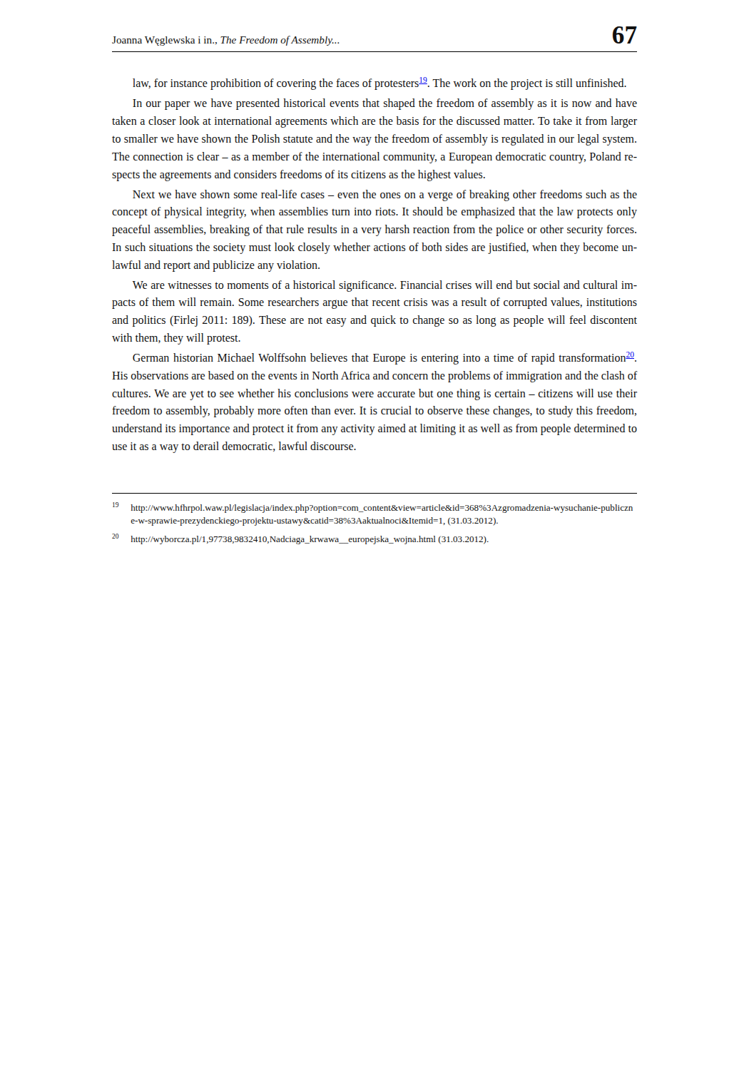Joanna Węglewska i in., The Freedom of Assembly...
67
law, for instance prohibition of covering the faces of protesters19. The work on the project is still unfinished.
In our paper we have presented historical events that shaped the freedom of assembly as it is now and have taken a closer look at international agreements which are the basis for the discussed matter. To take it from larger to smaller we have shown the Polish statute and the way the freedom of assembly is regulated in our legal system. The connection is clear – as a member of the international community, a European democratic country, Poland respects the agreements and considers freedoms of its citizens as the highest values.
Next we have shown some real-life cases – even the ones on a verge of breaking other freedoms such as the concept of physical integrity, when assemblies turn into riots. It should be emphasized that the law protects only peaceful assemblies, breaking of that rule results in a very harsh reaction from the police or other security forces. In such situations the society must look closely whether actions of both sides are justified, when they become unlawful and report and publicize any violation.
We are witnesses to moments of a historical significance. Financial crises will end but social and cultural impacts of them will remain. Some researchers argue that recent crisis was a result of corrupted values, institutions and politics (Firlej 2011: 189). These are not easy and quick to change so as long as people will feel discontent with them, they will protest.
German historian Michael Wolffsohn believes that Europe is entering into a time of rapid transformation20. His observations are based on the events in North Africa and concern the problems of immigration and the clash of cultures. We are yet to see whether his conclusions were accurate but one thing is certain – citizens will use their freedom to assembly, probably more often than ever. It is crucial to observe these changes, to study this freedom, understand its importance and protect it from any activity aimed at limiting it as well as from people determined to use it as a way to derail democratic, lawful discourse.
19 http://www.hfhrpol.waw.pl/legislacja/index.php?option=com_content&view=article&id=368%3Azgromadzenia-wysuchanie-publiczne-w-sprawie-prezydenckiego-projektu-ustawy&catid=38%3Aaktualnoci&Itemid=1, (31.03.2012).
20 http://wyborcza.pl/1,97738,9832410,Nadciaga_krwawa__europejska_wojna.html (31.03.2012).